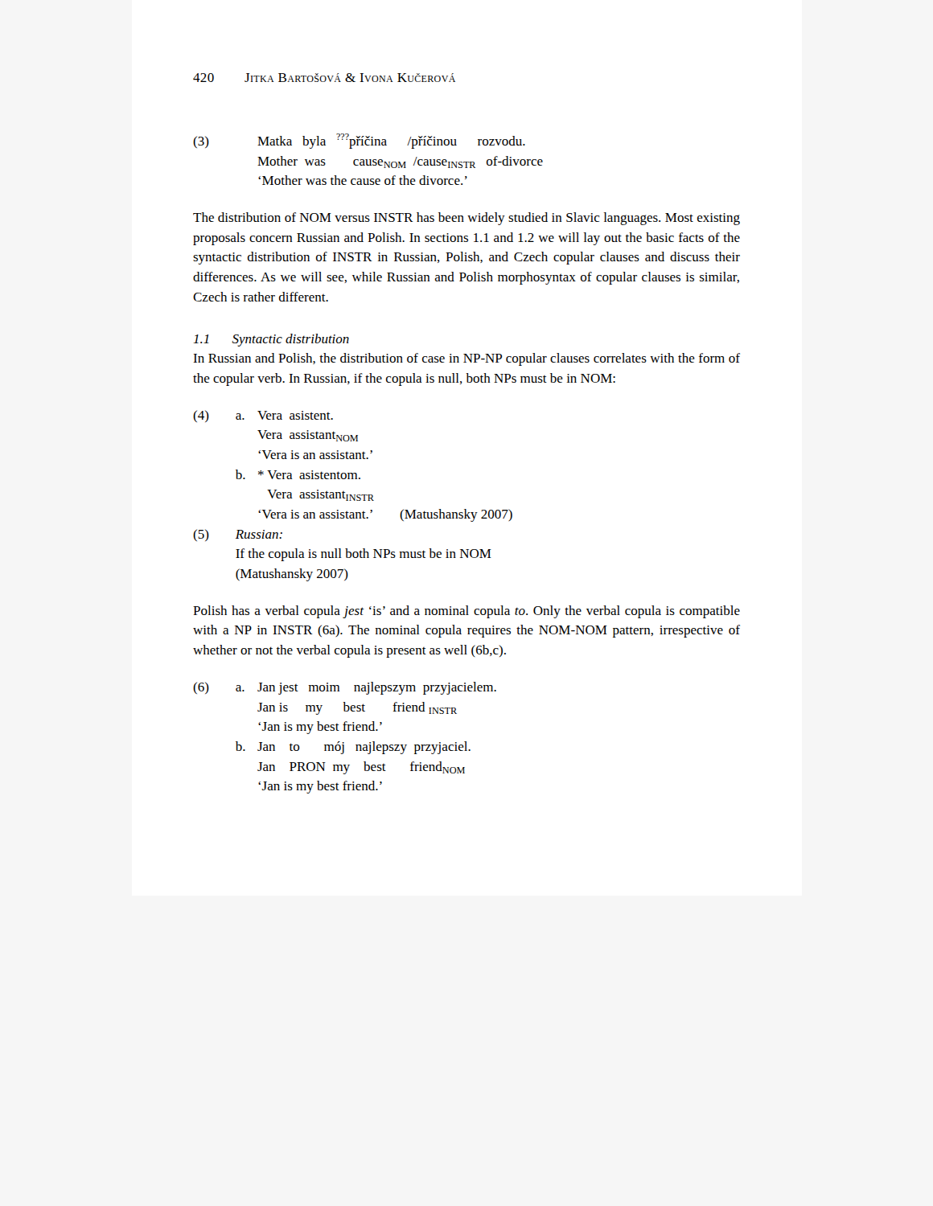420 Jitka Bartošová & Ivona Kučerová
(3)
Matka byla ???příčina /příčinou rozvodu.
Mother was causeNOM /causeINSTR of-divorce
‘Mother was the cause of the divorce.’
The distribution of NOM versus INSTR has been widely studied in Slavic languages. Most existing proposals concern Russian and Polish. In sections 1.1 and 1.2 we will lay out the basic facts of the syntactic distribution of INSTR in Russian, Polish, and Czech copular clauses and discuss their differences. As we will see, while Russian and Polish morphosyntax of copular clauses is similar, Czech is rather different.
1.1 Syntactic distribution
In Russian and Polish, the distribution of case in NP-NP copular clauses correlates with the form of the copular verb. In Russian, if the copula is null, both NPs must be in NOM:
(4) a.
Vera asistent.
Vera assistantNOM
‘Vera is an assistant.’
b.
* Vera asistentom.
Vera assistantINSTR
‘Vera is an assistant.’ (Matushansky 2007)
(5)
Russian:
If the copula is null both NPs must be in NOM
(Matushansky 2007)
Polish has a verbal copula jest ‘is’ and a nominal copula to. Only the verbal copula is compatible with a NP in INSTR (6a). The nominal copula requires the NOM-NOM pattern, irrespective of whether or not the verbal copula is present as well (6b,c).
(6) a.
Jan jest moim najlepszym przyjacielem.
Jan is my best friend INSTR
‘Jan is my best friend.’
b.
Jan to mój najlepszy przyjaciel.
Jan PRON my best friendNOM
‘Jan is my best friend.’